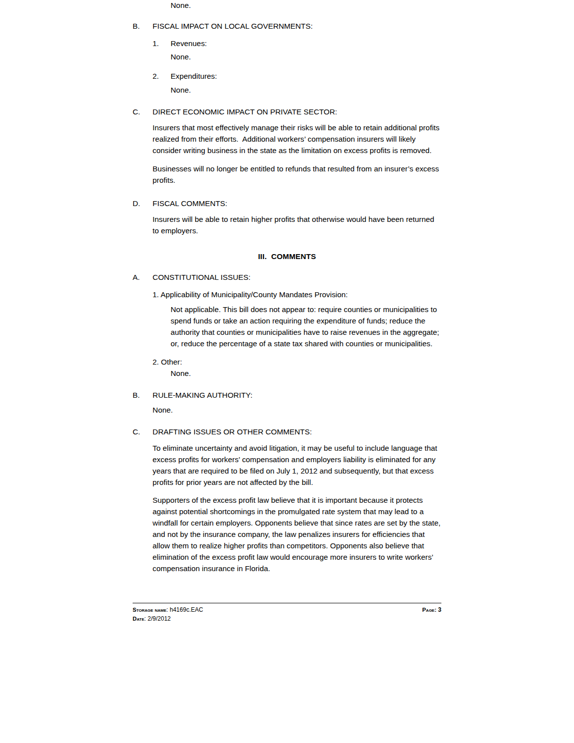None.
B.
FISCAL IMPACT ON LOCAL GOVERNMENTS:
1.
Revenues:
None.
2.
Expenditures:
None.
C.
DIRECT ECONOMIC IMPACT ON PRIVATE SECTOR:
Insurers that most effectively manage their risks will be able to retain additional profits realized from their efforts. Additional workers’ compensation insurers will likely consider writing business in the state as the limitation on excess profits is removed.
Businesses will no longer be entitled to refunds that resulted from an insurer’s excess profits.
D.
FISCAL COMMENTS:
Insurers will be able to retain higher profits that otherwise would have been returned to employers.
III. COMMENTS
A.
CONSTITUTIONAL ISSUES:
1. Applicability of Municipality/County Mandates Provision:
Not applicable. This bill does not appear to: require counties or municipalities to spend funds or take an action requiring the expenditure of funds; reduce the authority that counties or municipalities have to raise revenues in the aggregate; or, reduce the percentage of a state tax shared with counties or municipalities.
2. Other:
None.
B.
RULE-MAKING AUTHORITY:
None.
C.
DRAFTING ISSUES OR OTHER COMMENTS:
To eliminate uncertainty and avoid litigation, it may be useful to include language that excess profits for workers’ compensation and employers liability is eliminated for any years that are required to be filed on July 1, 2012 and subsequently, but that excess profits for prior years are not affected by the bill.
Supporters of the excess profit law believe that it is important because it protects against potential shortcomings in the promulgated rate system that may lead to a windfall for certain employers. Opponents believe that since rates are set by the state, and not by the insurance company, the law penalizes insurers for efficiencies that allow them to realize higher profits than competitors. Opponents also believe that elimination of the excess profit law would encourage more insurers to write workers’ compensation insurance in Florida.
Storage name: h4169c.EAC
Date: 2/9/2012
Page: 3